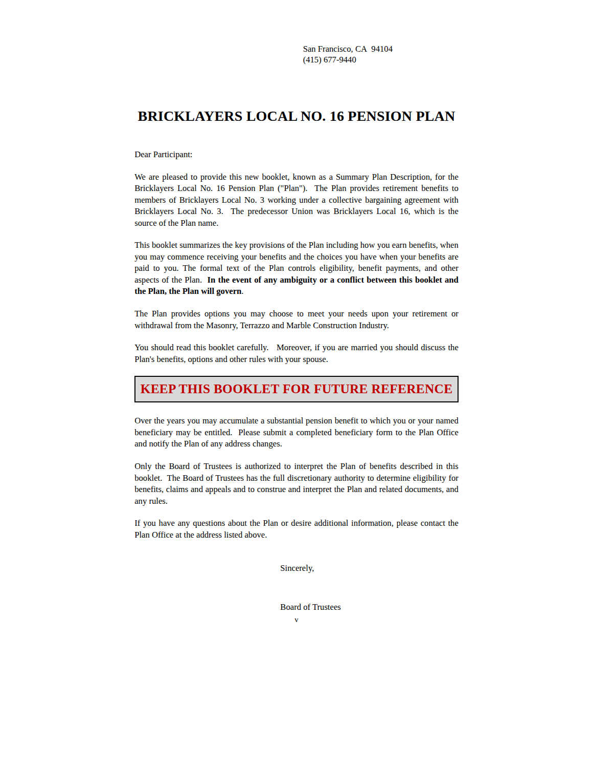San Francisco, CA 94104
(415) 677-9440
BRICKLAYERS LOCAL NO. 16 PENSION PLAN
Dear Participant:
We are pleased to provide this new booklet, known as a Summary Plan Description, for the Bricklayers Local No. 16 Pension Plan ("Plan"). The Plan provides retirement benefits to members of Bricklayers Local No. 3 working under a collective bargaining agreement with Bricklayers Local No. 3. The predecessor Union was Bricklayers Local 16, which is the source of the Plan name.
This booklet summarizes the key provisions of the Plan including how you earn benefits, when you may commence receiving your benefits and the choices you have when your benefits are paid to you. The formal text of the Plan controls eligibility, benefit payments, and other aspects of the Plan. In the event of any ambiguity or a conflict between this booklet and the Plan, the Plan will govern.
The Plan provides options you may choose to meet your needs upon your retirement or withdrawal from the Masonry, Terrazzo and Marble Construction Industry.
You should read this booklet carefully. Moreover, if you are married you should discuss the Plan's benefits, options and other rules with your spouse.
KEEP THIS BOOKLET FOR FUTURE REFERENCE
Over the years you may accumulate a substantial pension benefit to which you or your named beneficiary may be entitled. Please submit a completed beneficiary form to the Plan Office and notify the Plan of any address changes.
Only the Board of Trustees is authorized to interpret the Plan of benefits described in this booklet. The Board of Trustees has the full discretionary authority to determine eligibility for benefits, claims and appeals and to construe and interpret the Plan and related documents, and any rules.
If you have any questions about the Plan or desire additional information, please contact the Plan Office at the address listed above.
Sincerely,
Board of Trustees
v